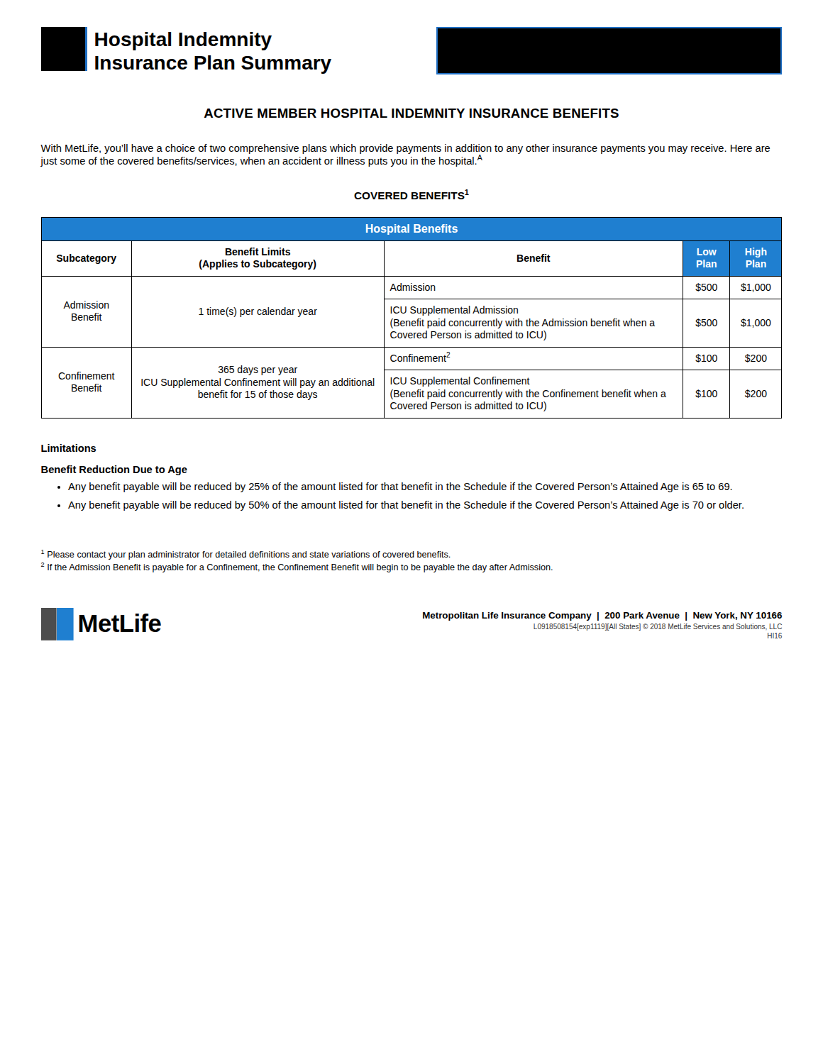Hospital Indemnity
Insurance Plan Summary
ACTIVE MEMBER HOSPITAL INDEMNITY INSURANCE BENEFITS
With MetLife, you’ll have a choice of two comprehensive plans which provide payments in addition to any other insurance payments you may receive. Here are just some of the covered benefits/services, when an accident or illness puts you in the hospital.A
COVERED BENEFITS1
| Hospital Benefits |
| --- |
| Subcategory | Benefit Limits (Applies to Subcategory) | Benefit | Low Plan | High Plan |
| Admission Benefit | 1 time(s) per calendar year | Admission | $500 | $1,000 |
| ICU Supplemental Admission (Benefit paid concurrently with the Admission benefit when a Covered Person is admitted to ICU) | $500 | $1,000 |
| Confinement Benefit | 365 days per year ICU Supplemental Confinement will pay an additional benefit for 15 of those days | Confinement 2 | $100 | $200 |
| ICU Supplemental Confinement (Benefit paid concurrently with the Confinement benefit when a Covered Person is admitted to ICU) | $100 | $200 |
Limitations
Benefit Reduction Due to Age
Any benefit payable will be reduced by 25% of the amount listed for that benefit in the Schedule if the Covered Person’s Attained Age is 65 to 69.
Any benefit payable will be reduced by 50% of the amount listed for that benefit in the Schedule if the Covered Person’s Attained Age is 70 or older.
1 Please contact your plan administrator for detailed definitions and state variations of covered benefits.
2 If the Admission Benefit is payable for a Confinement, the Confinement Benefit will begin to be payable the day after Admission.
MetLife
Metropolitan Life Insurance Company | 200 Park Avenue | New York, NY 10166
L0918508154[exp1119][All States] © 2018 MetLife Services and Solutions, LLC
HI16